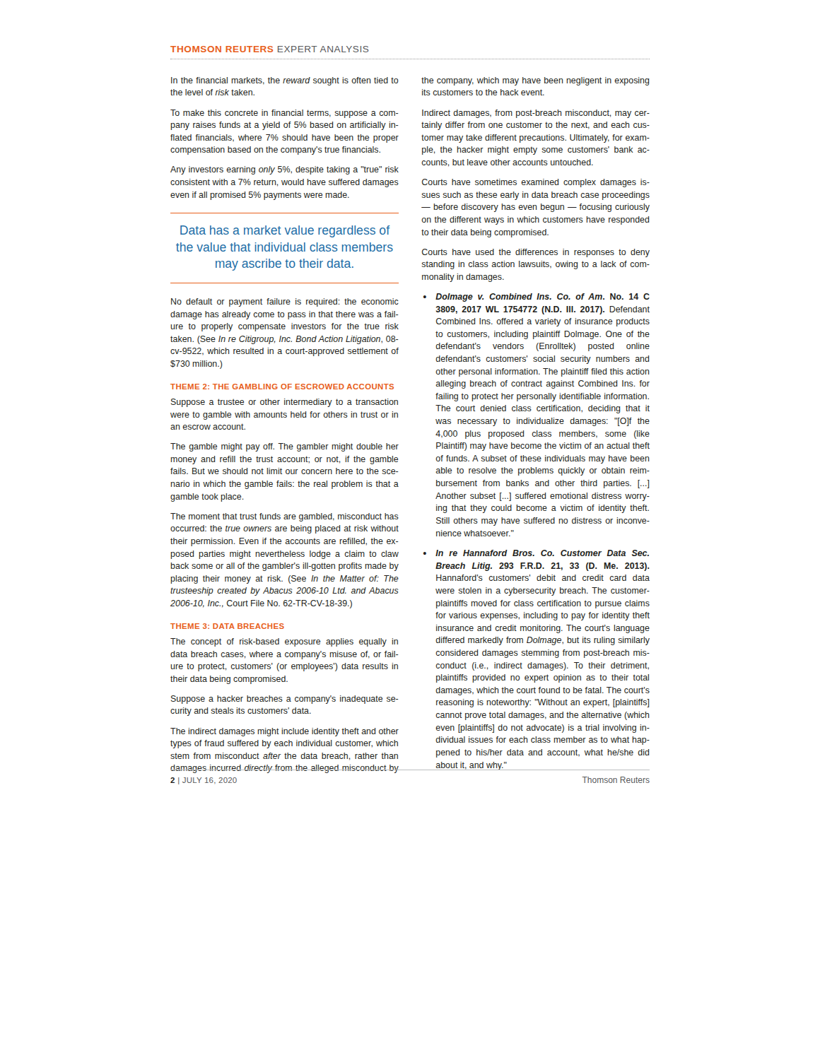THOMSON REUTERS EXPERT ANALYSIS
In the financial markets, the reward sought is often tied to the level of risk taken.
To make this concrete in financial terms, suppose a company raises funds at a yield of 5% based on artificially inflated financials, where 7% should have been the proper compensation based on the company's true financials.
Any investors earning only 5%, despite taking a "true" risk consistent with a 7% return, would have suffered damages even if all promised 5% payments were made.
Data has a market value regardless of the value that individual class members may ascribe to their data.
No default or payment failure is required: the economic damage has already come to pass in that there was a failure to properly compensate investors for the true risk taken. (See In re Citigroup, Inc. Bond Action Litigation, 08-cv-9522, which resulted in a court-approved settlement of $730 million.)
THEME 2: THE GAMBLING OF ESCROWED ACCOUNTS
Suppose a trustee or other intermediary to a transaction were to gamble with amounts held for others in trust or in an escrow account.
The gamble might pay off. The gambler might double her money and refill the trust account; or not, if the gamble fails. But we should not limit our concern here to the scenario in which the gamble fails: the real problem is that a gamble took place.
The moment that trust funds are gambled, misconduct has occurred: the true owners are being placed at risk without their permission. Even if the accounts are refilled, the exposed parties might nevertheless lodge a claim to claw back some or all of the gambler's ill-gotten profits made by placing their money at risk. (See In the Matter of: The trusteeship created by Abacus 2006-10 Ltd. and Abacus 2006-10, Inc., Court File No. 62-TR-CV-18-39.)
THEME 3: DATA BREACHES
The concept of risk-based exposure applies equally in data breach cases, where a company's misuse of, or failure to protect, customers' (or employees') data results in their data being compromised.
Suppose a hacker breaches a company's inadequate security and steals its customers' data.
The indirect damages might include identity theft and other types of fraud suffered by each individual customer, which stem from misconduct after the data breach, rather than damages incurred directly from the alleged misconduct by the company, which may have been negligent in exposing its customers to the hack event.
Indirect damages, from post-breach misconduct, may certainly differ from one customer to the next, and each customer may take different precautions. Ultimately, for example, the hacker might empty some customers' bank accounts, but leave other accounts untouched.
Courts have sometimes examined complex damages issues such as these early in data breach case proceedings — before discovery has even begun — focusing curiously on the different ways in which customers have responded to their data being compromised.
Courts have used the differences in responses to deny standing in class action lawsuits, owing to a lack of commonality in damages.
Dolmage v. Combined Ins. Co. of Am. No. 14 C 3809, 2017 WL 1754772 (N.D. Ill. 2017). Defendant Combined Ins. offered a variety of insurance products to customers, including plaintiff Dolmage. One of the defendant's vendors (Enrolltek) posted online defendant's customers' social security numbers and other personal information. The plaintiff filed this action alleging breach of contract against Combined Ins. for failing to protect her personally identifiable information. The court denied class certification, deciding that it was necessary to individualize damages: "[O]f the 4,000 plus proposed class members, some (like Plaintiff) may have become the victim of an actual theft of funds. A subset of these individuals may have been able to resolve the problems quickly or obtain reimbursement from banks and other third parties. [...] Another subset [...] suffered emotional distress worrying that they could become a victim of identity theft. Still others may have suffered no distress or inconvenience whatsoever."
In re Hannaford Bros. Co. Customer Data Sec. Breach Litig. 293 F.R.D. 21, 33 (D. Me. 2013). Hannaford's customers' debit and credit card data were stolen in a cybersecurity breach. The customer-plaintiffs moved for class certification to pursue claims for various expenses, including to pay for identity theft insurance and credit monitoring. The court's language differed markedly from Dolmage, but its ruling similarly considered damages stemming from post-breach misconduct (i.e., indirect damages). To their detriment, plaintiffs provided no expert opinion as to their total damages, which the court found to be fatal. The court's reasoning is noteworthy: "Without an expert, [plaintiffs] cannot prove total damages, and the alternative (which even [plaintiffs] do not advocate) is a trial involving individual issues for each class member as to what happened to his/her data and account, what he/she did about it, and why."
2 | JULY 16, 2020
Thomson Reuters